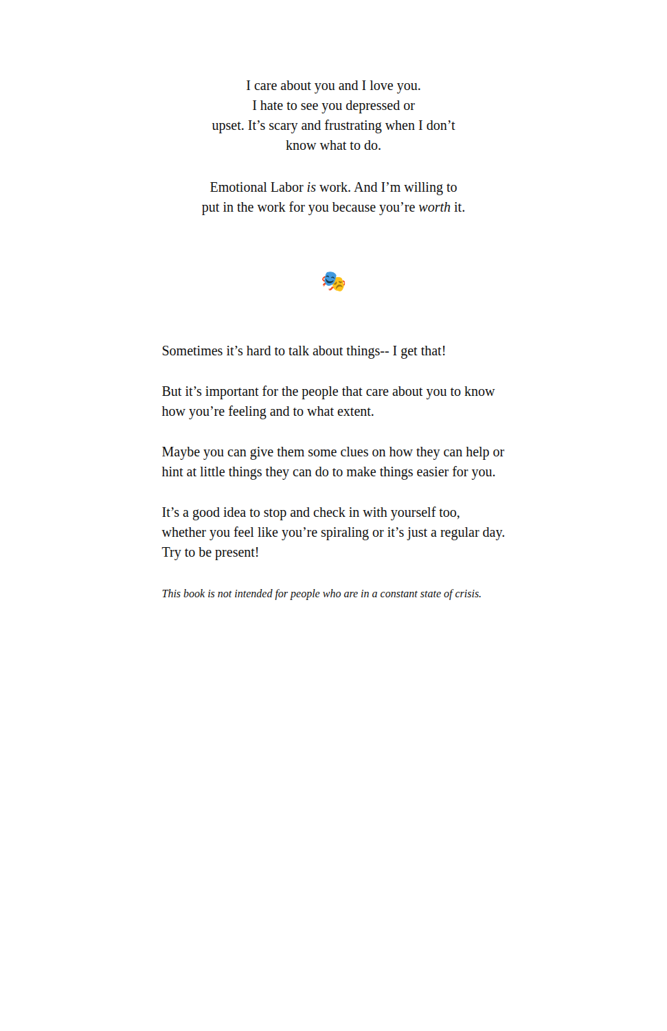I care about you and I love you.
I hate to see you depressed or
upset. It’s scary and frustrating when I don’t
know what to do.
Emotional Labor is work. And I’m willing to
put in the work for you because you’re worth it.
🎭
Sometimes it’s hard to talk about things-- I get that!
But it’s important for the people that care about you to know how you’re feeling and to what extent.
Maybe you can give them some clues on how they can help or hint at little things they can do to make things easier for you.
It’s a good idea to stop and check in with yourself too, whether you feel like you’re spiraling or it’s just a regular day. Try to be present!
This book is not intended for people who are in a constant state of crisis.